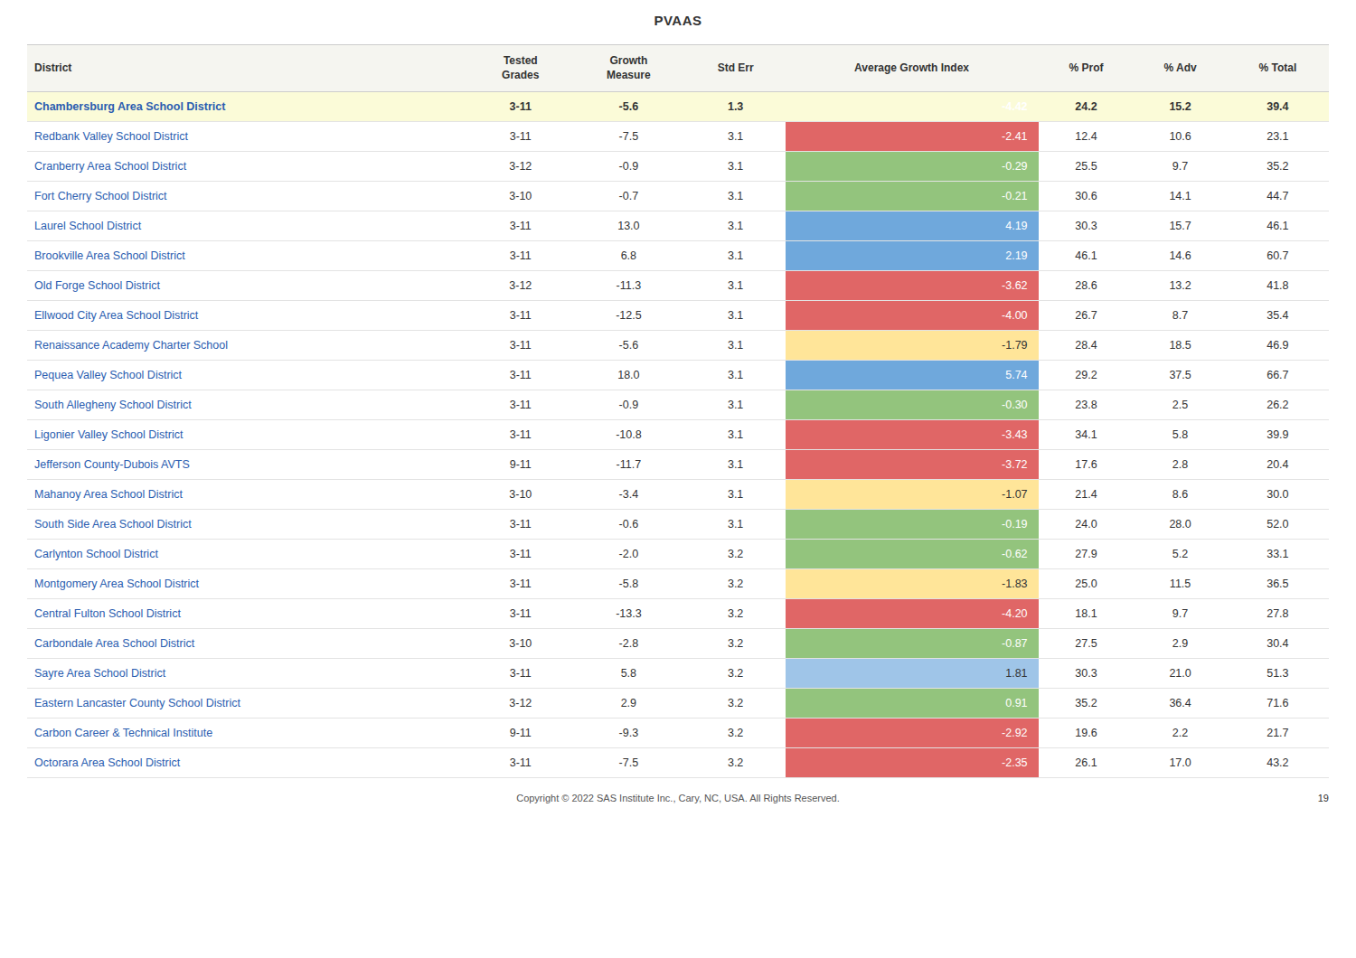PVAAS
| District | Tested Grades | Growth Measure | Std Err | Average Growth Index | % Prof | % Adv | % Total |
| --- | --- | --- | --- | --- | --- | --- | --- |
| Chambersburg Area School District | 3-11 | -5.6 | 1.3 | -4.42 | 24.2 | 15.2 | 39.4 |
| Redbank Valley School District | 3-11 | -7.5 | 3.1 | -2.41 | 12.4 | 10.6 | 23.1 |
| Cranberry Area School District | 3-12 | -0.9 | 3.1 | -0.29 | 25.5 | 9.7 | 35.2 |
| Fort Cherry School District | 3-10 | -0.7 | 3.1 | -0.21 | 30.6 | 14.1 | 44.7 |
| Laurel School District | 3-11 | 13.0 | 3.1 | 4.19 | 30.3 | 15.7 | 46.1 |
| Brookville Area School District | 3-11 | 6.8 | 3.1 | 2.19 | 46.1 | 14.6 | 60.7 |
| Old Forge School District | 3-12 | -11.3 | 3.1 | -3.62 | 28.6 | 13.2 | 41.8 |
| Ellwood City Area School District | 3-11 | -12.5 | 3.1 | -4.00 | 26.7 | 8.7 | 35.4 |
| Renaissance Academy Charter School | 3-11 | -5.6 | 3.1 | -1.79 | 28.4 | 18.5 | 46.9 |
| Pequea Valley School District | 3-11 | 18.0 | 3.1 | 5.74 | 29.2 | 37.5 | 66.7 |
| South Allegheny School District | 3-11 | -0.9 | 3.1 | -0.30 | 23.8 | 2.5 | 26.2 |
| Ligonier Valley School District | 3-11 | -10.8 | 3.1 | -3.43 | 34.1 | 5.8 | 39.9 |
| Jefferson County-Dubois AVTS | 9-11 | -11.7 | 3.1 | -3.72 | 17.6 | 2.8 | 20.4 |
| Mahanoy Area School District | 3-10 | -3.4 | 3.1 | -1.07 | 21.4 | 8.6 | 30.0 |
| South Side Area School District | 3-11 | -0.6 | 3.1 | -0.19 | 24.0 | 28.0 | 52.0 |
| Carlynton School District | 3-11 | -2.0 | 3.2 | -0.62 | 27.9 | 5.2 | 33.1 |
| Montgomery Area School District | 3-11 | -5.8 | 3.2 | -1.83 | 25.0 | 11.5 | 36.5 |
| Central Fulton School District | 3-11 | -13.3 | 3.2 | -4.20 | 18.1 | 9.7 | 27.8 |
| Carbondale Area School District | 3-10 | -2.8 | 3.2 | -0.87 | 27.5 | 2.9 | 30.4 |
| Sayre Area School District | 3-11 | 5.8 | 3.2 | 1.81 | 30.3 | 21.0 | 51.3 |
| Eastern Lancaster County School District | 3-12 | 2.9 | 3.2 | 0.91 | 35.2 | 36.4 | 71.6 |
| Carbon Career & Technical Institute | 9-11 | -9.3 | 3.2 | -2.92 | 19.6 | 2.2 | 21.7 |
| Octorara Area School District | 3-11 | -7.5 | 3.2 | -2.35 | 26.1 | 17.0 | 43.2 |
Copyright © 2022 SAS Institute Inc., Cary, NC, USA. All Rights Reserved. 19